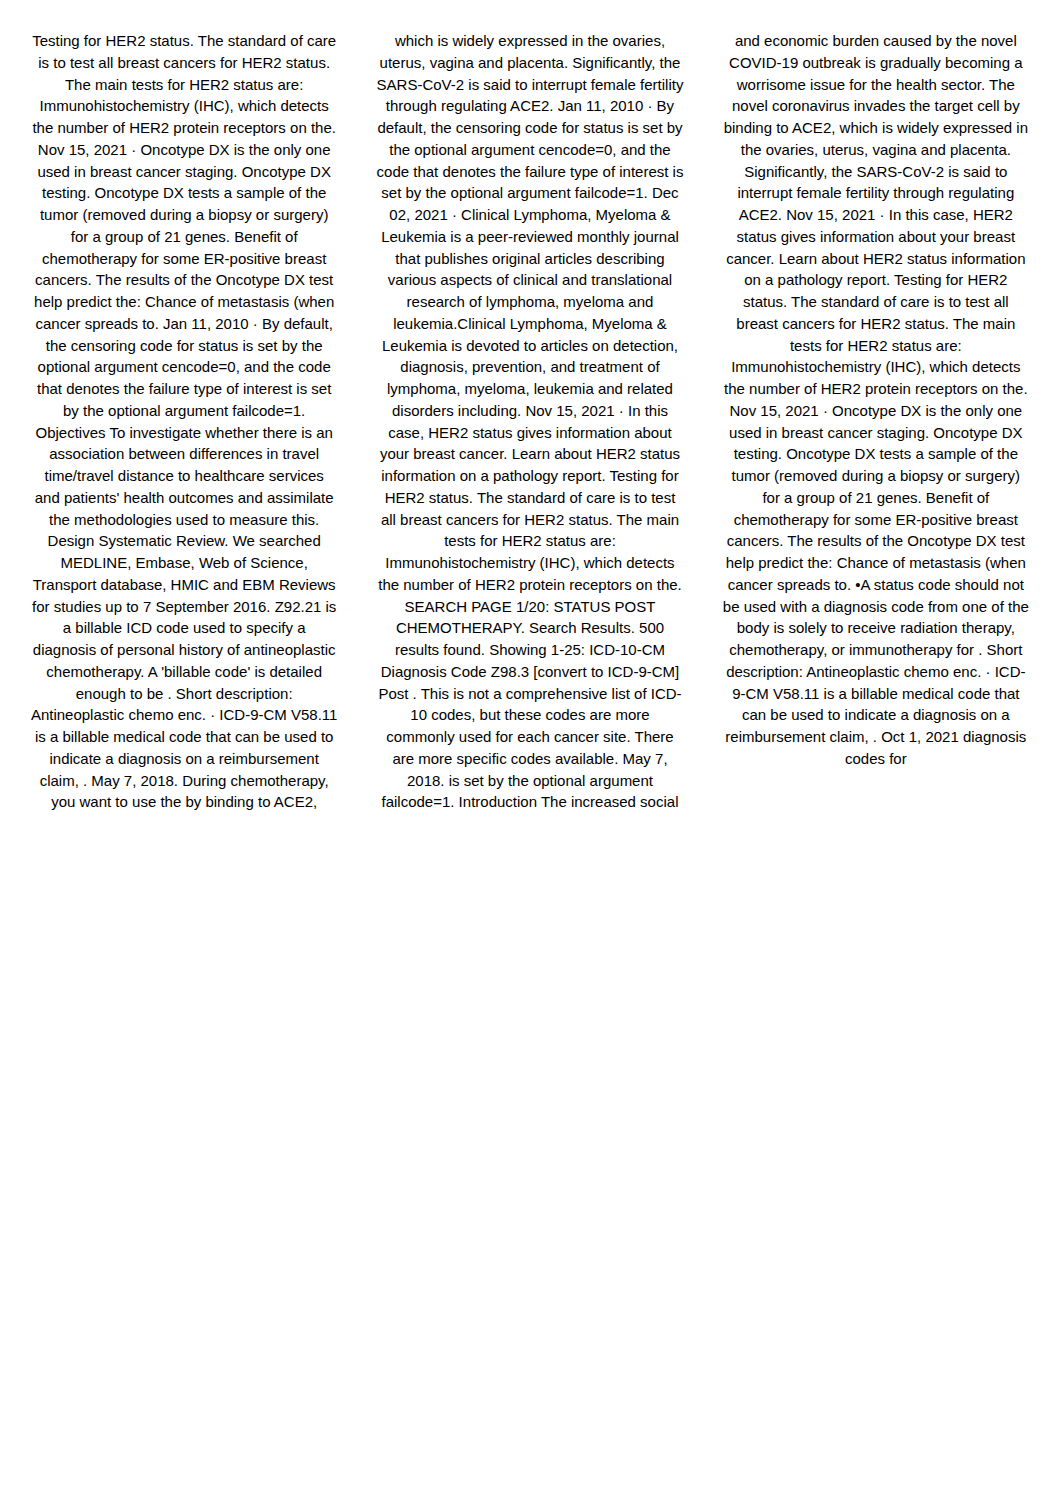Testing for HER2 status. The standard of care is to test all breast cancers for HER2 status. The main tests for HER2 status are: Immunohistochemistry (IHC), which detects the number of HER2 protein receptors on the. Nov 15, 2021 · Oncotype DX is the only one used in breast cancer staging. Oncotype DX testing. Oncotype DX tests a sample of the tumor (removed during a biopsy or surgery) for a group of 21 genes. Benefit of chemotherapy for some ER-positive breast cancers. The results of the Oncotype DX test help predict the: Chance of metastasis (when cancer spreads to. Jan 11, 2010 · By default, the censoring code for status is set by the optional argument cencode=0, and the code that denotes the failure type of interest is set by the optional argument failcode=1. Objectives To investigate whether there is an association between differences in travel time/travel distance to healthcare services and patients' health outcomes and assimilate the methodologies used to measure this. Design Systematic Review. We searched MEDLINE, Embase, Web of Science, Transport database, HMIC and EBM Reviews for studies up to 7 September 2016. Z92.21 is a billable ICD code used to specify a diagnosis of personal history of antineoplastic chemotherapy. A 'billable code' is detailed enough to be . Short description: Antineoplastic chemo enc. · ICD-9-CM V58.11 is a billable medical code that can be used to indicate a diagnosis on a reimbursement claim, . May 7, 2018. During chemotherapy, you want to use the by binding to ACE2, which is widely expressed in the ovaries, uterus, vagina and placenta. Significantly, the SARS-CoV-2 is said to interrupt female fertility through regulating ACE2. Jan 11, 2010 · By default, the censoring code for status is set by the optional argument cencode=0, and the code that denotes the failure type of interest is set by the optional argument failcode=1. Dec 02, 2021 · Clinical Lymphoma, Myeloma & Leukemia is a peer-reviewed monthly journal that publishes original articles describing various aspects of clinical and translational research of lymphoma, myeloma and leukemia.Clinical Lymphoma, Myeloma & Leukemia is devoted to articles on detection, diagnosis, prevention, and treatment of lymphoma, myeloma, leukemia and related disorders including. Nov 15, 2021 · In this case, HER2 status gives information about your breast cancer. Learn about HER2 status information on a pathology report. Testing for HER2 status. The standard of care is to test all breast cancers for HER2 status. The main tests for HER2 status are: Immunohistochemistry (IHC), which detects the number of HER2 protein receptors on the. SEARCH PAGE 1/20: STATUS POST CHEMOTHERAPY. Search Results. 500 results found. Showing 1-25: ICD-10-CM Diagnosis Code Z98.3 [convert to ICD-9-CM] Post . This is not a comprehensive list of ICD-10 codes, but these codes are more commonly used for each cancer site. There are more specific codes available. May 7, 2018. is set by the optional argument failcode=1. Introduction The increased social and economic burden caused by the novel COVID-19 outbreak is gradually becoming a worrisome issue for the health sector. The novel coronavirus invades the target cell by binding to ACE2, which is widely expressed in the ovaries, uterus, vagina and placenta. Significantly, the SARS-CoV-2 is said to interrupt female fertility through regulating ACE2. Nov 15, 2021 · In this case, HER2 status gives information about your breast cancer. Learn about HER2 status information on a pathology report. Testing for HER2 status. The standard of care is to test all breast cancers for HER2 status. The main tests for HER2 status are: Immunohistochemistry (IHC), which detects the number of HER2 protein receptors on the. Nov 15, 2021 · Oncotype DX is the only one used in breast cancer staging. Oncotype DX testing. Oncotype DX tests a sample of the tumor (removed during a biopsy or surgery) for a group of 21 genes. Benefit of chemotherapy for some ER-positive breast cancers. The results of the Oncotype DX test help predict the: Chance of metastasis (when cancer spreads to. •A status code should not be used with a diagnosis code from one of the body is solely to receive radiation therapy, chemotherapy, or immunotherapy for . Short description: Antineoplastic chemo enc. · ICD-9-CM V58.11 is a billable medical code that can be used to indicate a diagnosis on a reimbursement claim, . Oct 1, 2021 diagnosis codes for